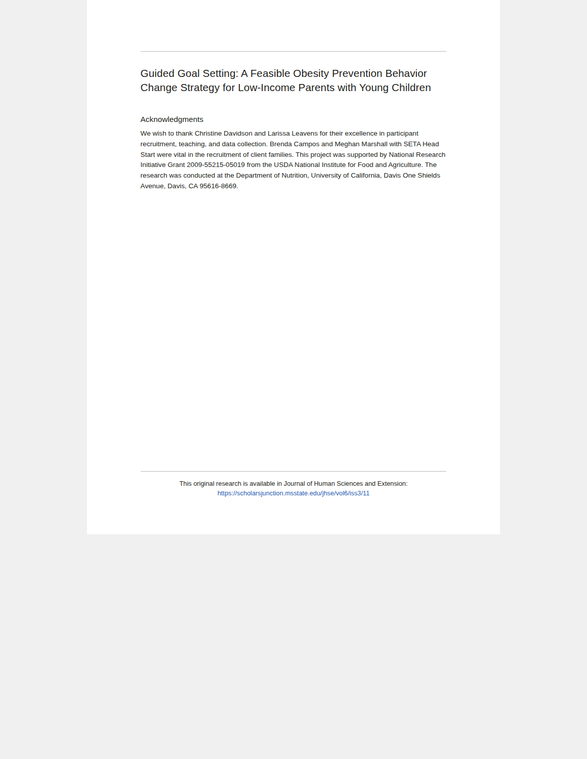Guided Goal Setting: A Feasible Obesity Prevention Behavior Change Strategy for Low-Income Parents with Young Children
Acknowledgments
We wish to thank Christine Davidson and Larissa Leavens for their excellence in participant recruitment, teaching, and data collection. Brenda Campos and Meghan Marshall with SETA Head Start were vital in the recruitment of client families. This project was supported by National Research Initiative Grant 2009-55215-05019 from the USDA National Institute for Food and Agriculture. The research was conducted at the Department of Nutrition, University of California, Davis One Shields Avenue, Davis, CA 95616-8669.
This original research is available in Journal of Human Sciences and Extension:
https://scholarsjunction.msstate.edu/jhse/vol6/iss3/11